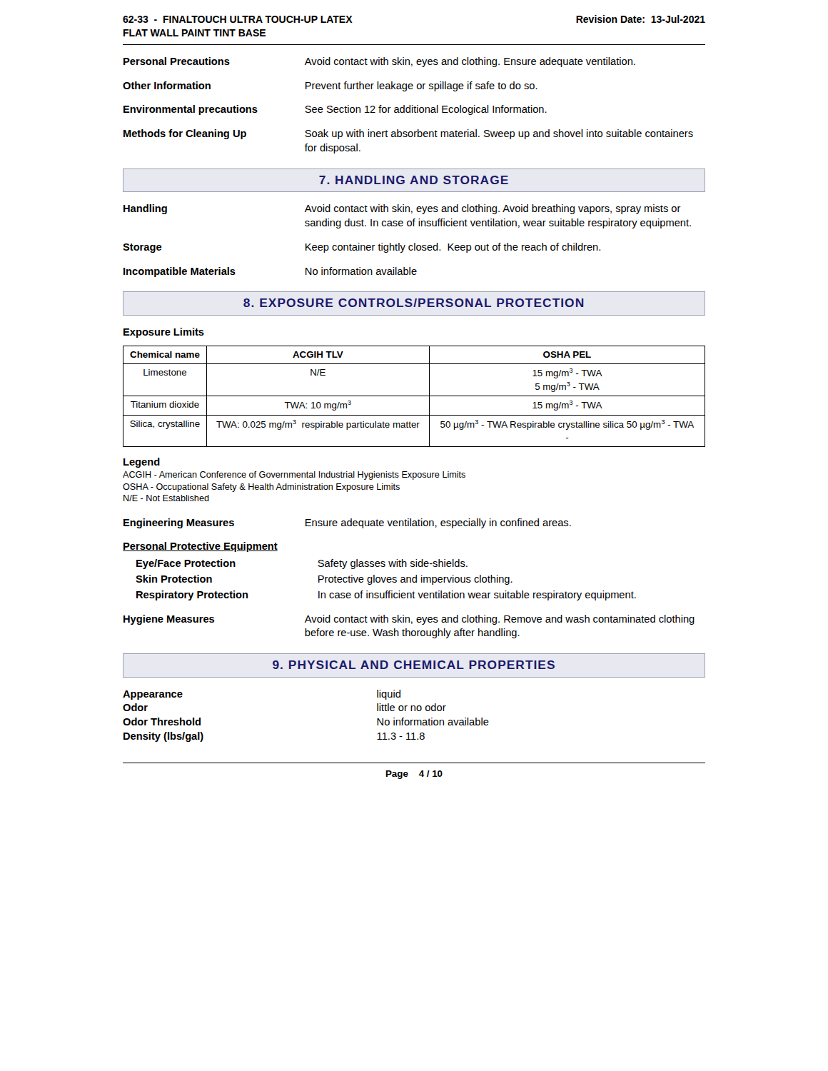62-33 - FINALTOUCH ULTRA TOUCH-UP LATEX
FLAT WALL PAINT TINT BASE
Revision Date: 13-Jul-2021
Personal Precautions
Avoid contact with skin, eyes and clothing. Ensure adequate ventilation.
Other Information
Prevent further leakage or spillage if safe to do so.
Environmental precautions
See Section 12 for additional Ecological Information.
Methods for Cleaning Up
Soak up with inert absorbent material. Sweep up and shovel into suitable containers for disposal.
7. HANDLING AND STORAGE
Handling
Avoid contact with skin, eyes and clothing. Avoid breathing vapors, spray mists or sanding dust. In case of insufficient ventilation, wear suitable respiratory equipment.
Storage
Keep container tightly closed. Keep out of the reach of children.
Incompatible Materials
No information available
8. EXPOSURE CONTROLS/PERSONAL PROTECTION
Exposure Limits
| Chemical name | ACGIH TLV | OSHA PEL |
| --- | --- | --- |
| Limestone | N/E | 15 mg/m 3 - TWA 5 mg/m 3 - TWA |
| Titanium dioxide | TWA: 10 mg/m 3 | 15 mg/m 3 - TWA |
| Silica, crystalline | TWA: 0.025 mg/m 3 respirable particulate matter | 50 µg/m 3 - TWA Respirable crystalline silica 50 µg/m 3 - TWA - |
Legend
ACGIH - American Conference of Governmental Industrial Hygienists Exposure Limits
OSHA - Occupational Safety & Health Administration Exposure Limits
N/E - Not Established
Engineering Measures
Ensure adequate ventilation, especially in confined areas.
Personal Protective Equipment
Eye/Face Protection
Safety glasses with side-shields.
Skin Protection
Protective gloves and impervious clothing.
Respiratory Protection
In case of insufficient ventilation wear suitable respiratory equipment.
Hygiene Measures
Avoid contact with skin, eyes and clothing. Remove and wash contaminated clothing before re-use. Wash thoroughly after handling.
9. PHYSICAL AND CHEMICAL PROPERTIES
Appearance
liquid
Odor
little or no odor
Odor Threshold
No information available
Density (lbs/gal)
11.3 - 11.8
Page 4 / 10